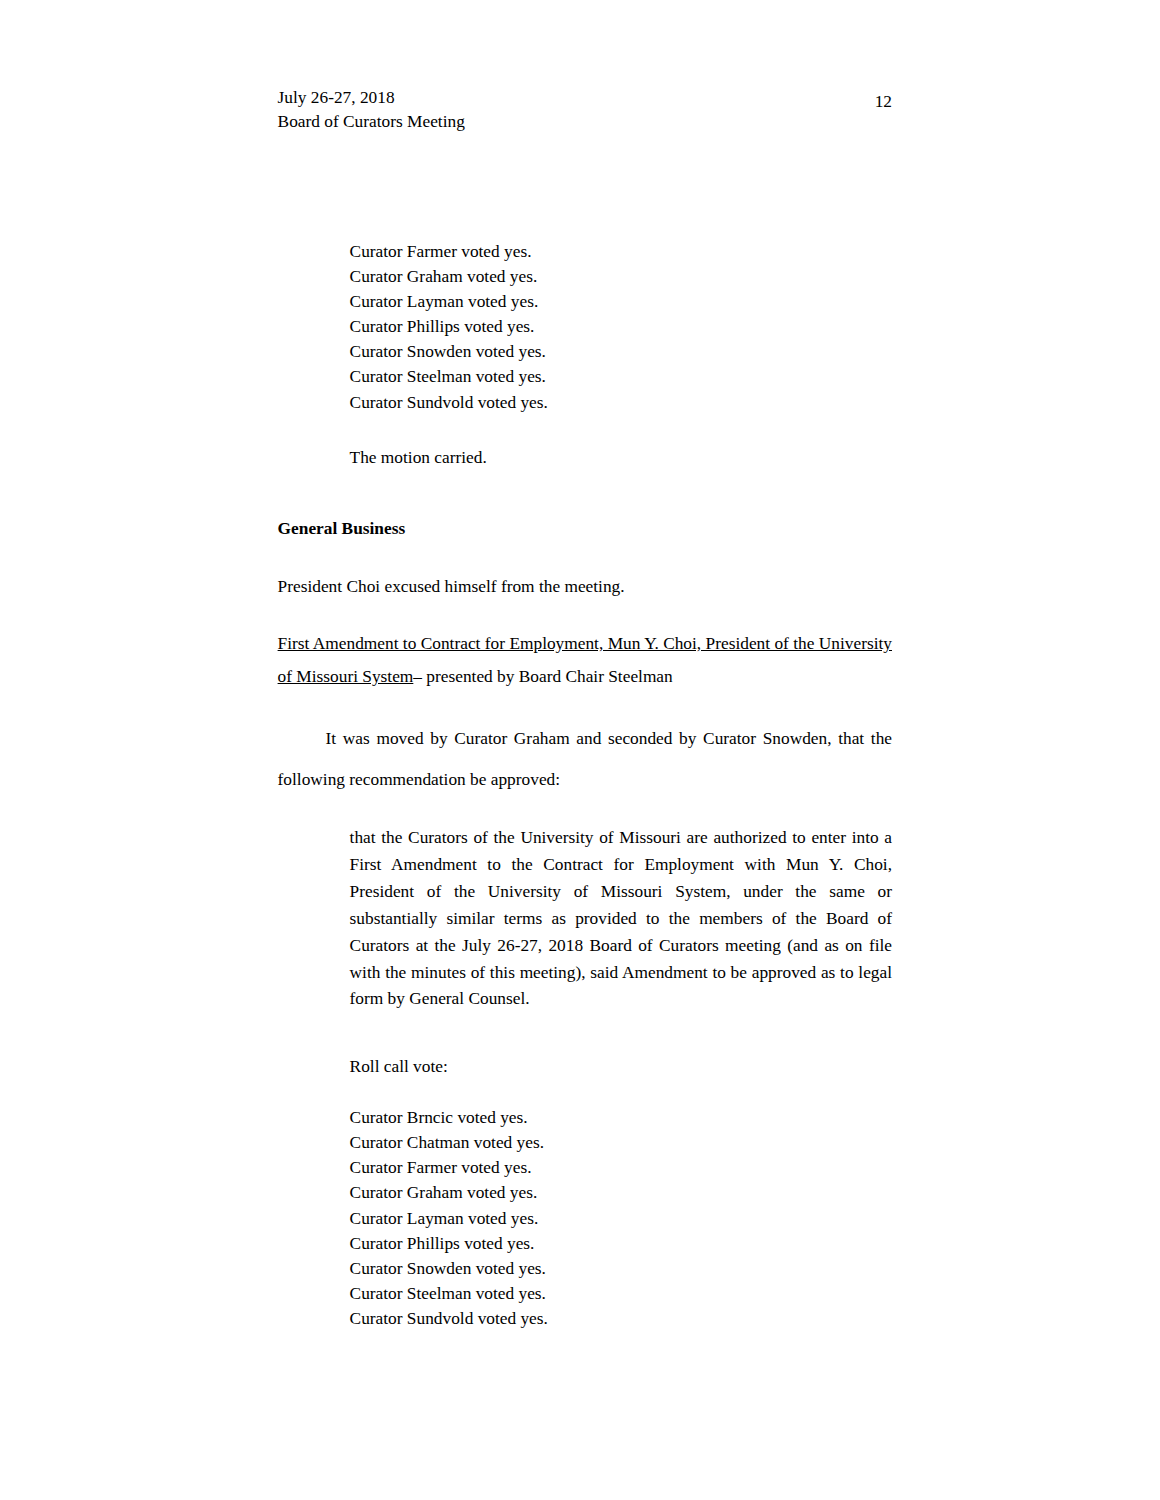July 26-27, 2018
Board of Curators Meeting
12
Curator Farmer voted yes.
Curator Graham voted yes.
Curator Layman voted yes.
Curator Phillips voted yes.
Curator Snowden voted yes.
Curator Steelman voted yes.
Curator Sundvold voted yes.
The motion carried.
General Business
President Choi excused himself from the meeting.
First Amendment to Contract for Employment, Mun Y. Choi, President of the University of Missouri System– presented by Board Chair Steelman
It was moved by Curator Graham and seconded by Curator Snowden, that the following recommendation be approved:
that the Curators of the University of Missouri are authorized to enter into a First Amendment to the Contract for Employment with Mun Y. Choi, President of the University of Missouri System, under the same or substantially similar terms as provided to the members of the Board of Curators at the July 26-27, 2018 Board of Curators meeting (and as on file with the minutes of this meeting), said Amendment to be approved as to legal form by General Counsel.
Roll call vote:
Curator Brncic voted yes.
Curator Chatman voted yes.
Curator Farmer voted yes.
Curator Graham voted yes.
Curator Layman voted yes.
Curator Phillips voted yes.
Curator Snowden voted yes.
Curator Steelman voted yes.
Curator Sundvold voted yes.